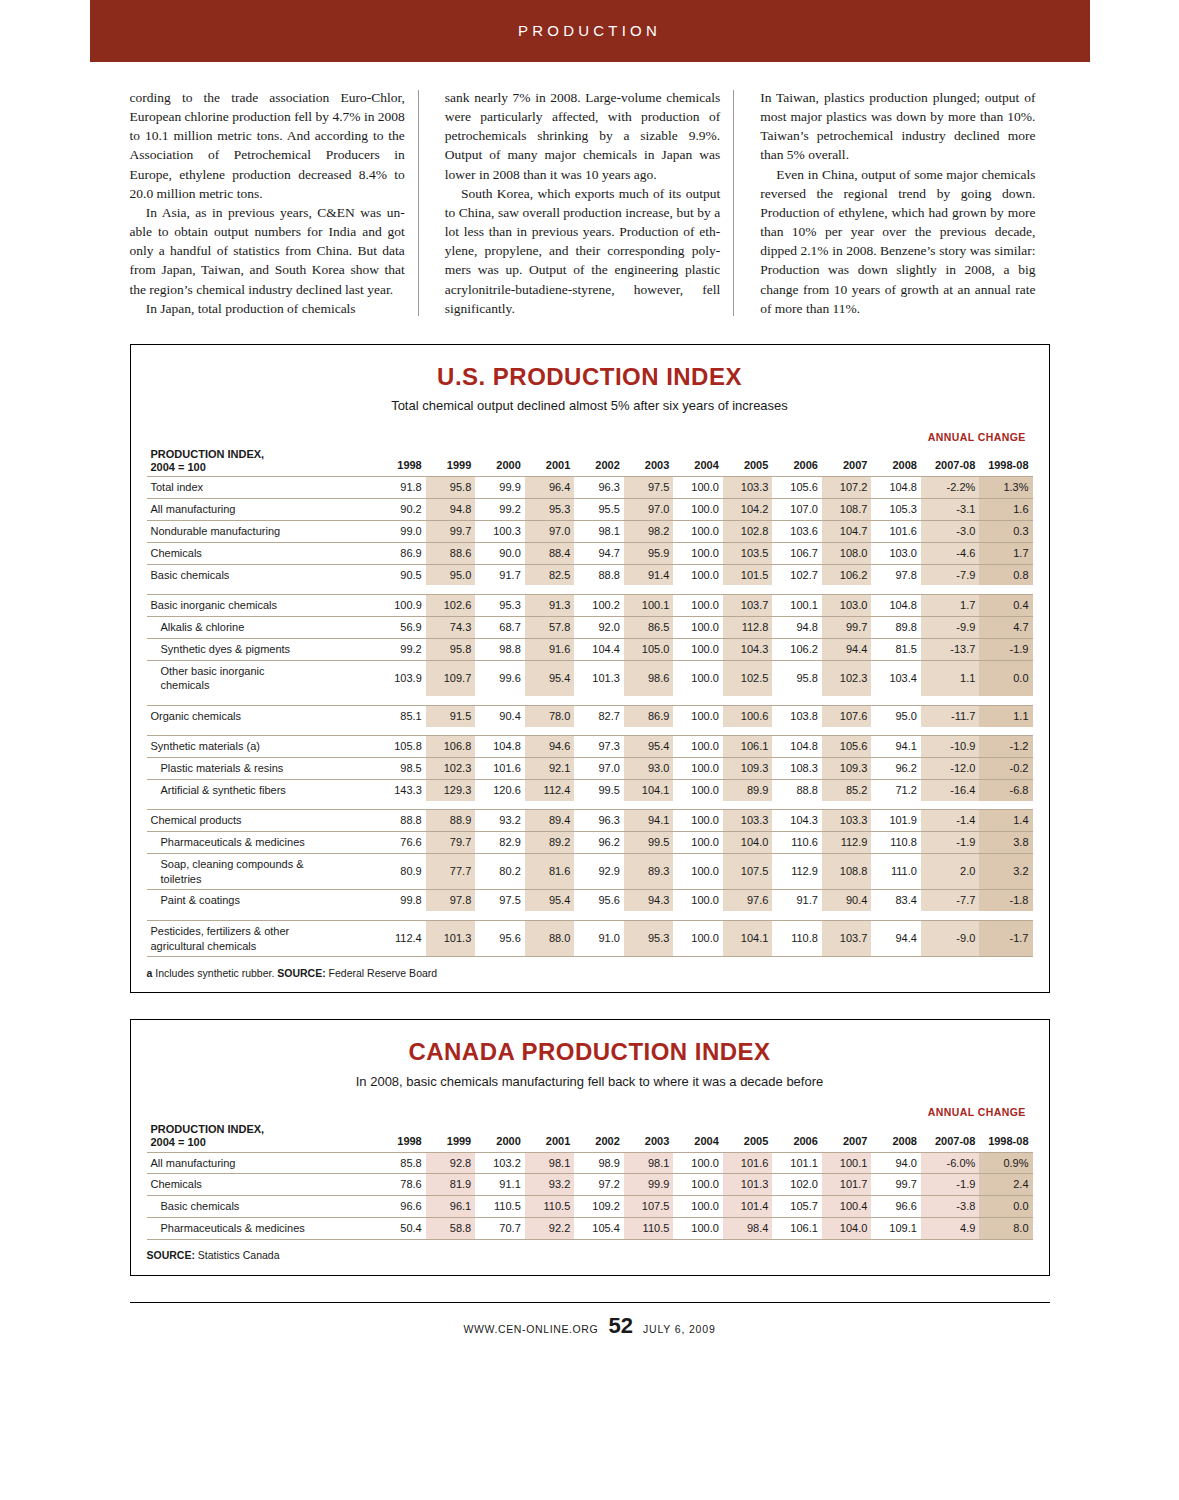Production
cording to the trade association Euro-Chlor, European chlorine production fell by 4.7% in 2008 to 10.1 million metric tons. And according to the Association of Petrochemical Producers in Europe, ethylene production decreased 8.4% to 20.0 million metric tons.
In Asia, as in previous years, C&EN was unable to obtain output numbers for India and got only a handful of statistics from China. But data from Japan, Taiwan, and South Korea show that the region’s chemical industry declined last year.
In Japan, total production of chemicals
sank nearly 7% in 2008. Large-volume chemicals were particularly affected, with production of petrochemicals shrinking by a sizable 9.9%. Output of many major chemicals in Japan was lower in 2008 than it was 10 years ago.
South Korea, which exports much of its output to China, saw overall production increase, but by a lot less than in previous years. Production of ethylene, propylene, and their corresponding polymers was up. Output of the engineering plastic acrylonitrile-butadiene-styrene, however, fell significantly.
In Taiwan, plastics production plunged; output of most major plastics was down by more than 10%. Taiwan’s petrochemical industry declined more than 5% overall.
Even in China, output of some major chemicals reversed the regional trend by going down. Production of ethylene, which had grown by more than 10% per year over the previous decade, dipped 2.1% in 2008. Benzene’s story was similar: Production was down slightly in 2008, a big change from 10 years of growth at an annual rate of more than 11%.
U.S. PRODUCTION INDEX
Total chemical output declined almost 5% after six years of increases
| | | ANNUAL CHANGE |
| --- | --- | --- |
| PRODUCTION INDEX, 2004 = 100 | 1998 | 1999 | 2000 | 2001 | 2002 | 2003 | 2004 | 2005 | 2006 | 2007 | 2008 | 2007-08 | 1998-08 |
| Total index | 91.8 | 95.8 | 99.9 | 96.4 | 96.3 | 97.5 | 100.0 | 103.3 | 105.6 | 107.2 | 104.8 | -2.2% | 1.3% |
| All manufacturing | 90.2 | 94.8 | 99.2 | 95.3 | 95.5 | 97.0 | 100.0 | 104.2 | 107.0 | 108.7 | 105.3 | -3.1 | 1.6 |
| Nondurable manufacturing | 99.0 | 99.7 | 100.3 | 97.0 | 98.1 | 98.2 | 100.0 | 102.8 | 103.6 | 104.7 | 101.6 | -3.0 | 0.3 |
| Chemicals | 86.9 | 88.6 | 90.0 | 88.4 | 94.7 | 95.9 | 100.0 | 103.5 | 106.7 | 108.0 | 103.0 | -4.6 | 1.7 |
| Basic chemicals | 90.5 | 95.0 | 91.7 | 82.5 | 88.8 | 91.4 | 100.0 | 101.5 | 102.7 | 106.2 | 97.8 | -7.9 | 0.8 |
| Basic inorganic chemicals | 100.9 | 102.6 | 95.3 | 91.3 | 100.2 | 100.1 | 100.0 | 103.7 | 100.1 | 103.0 | 104.8 | 1.7 | 0.4 |
| Alkalis & chlorine | 56.9 | 74.3 | 68.7 | 57.8 | 92.0 | 86.5 | 100.0 | 112.8 | 94.8 | 99.7 | 89.8 | -9.9 | 4.7 |
| Synthetic dyes & pigments | 99.2 | 95.8 | 98.8 | 91.6 | 104.4 | 105.0 | 100.0 | 104.3 | 106.2 | 94.4 | 81.5 | -13.7 | -1.9 |
| Other basic inorganic chemicals | 103.9 | 109.7 | 99.6 | 95.4 | 101.3 | 98.6 | 100.0 | 102.5 | 95.8 | 102.3 | 103.4 | 1.1 | 0.0 |
| Organic chemicals | 85.1 | 91.5 | 90.4 | 78.0 | 82.7 | 86.9 | 100.0 | 100.6 | 103.8 | 107.6 | 95.0 | -11.7 | 1.1 |
| Synthetic materials (a) | 105.8 | 106.8 | 104.8 | 94.6 | 97.3 | 95.4 | 100.0 | 106.1 | 104.8 | 105.6 | 94.1 | -10.9 | -1.2 |
| Plastic materials & resins | 98.5 | 102.3 | 101.6 | 92.1 | 97.0 | 93.0 | 100.0 | 109.3 | 108.3 | 109.3 | 96.2 | -12.0 | -0.2 |
| Artificial & synthetic fibers | 143.3 | 129.3 | 120.6 | 112.4 | 99.5 | 104.1 | 100.0 | 89.9 | 88.8 | 85.2 | 71.2 | -16.4 | -6.8 |
| Chemical products | 88.8 | 88.9 | 93.2 | 89.4 | 96.3 | 94.1 | 100.0 | 103.3 | 104.3 | 103.3 | 101.9 | -1.4 | 1.4 |
| Pharmaceuticals & medicines | 76.6 | 79.7 | 82.9 | 89.2 | 96.2 | 99.5 | 100.0 | 104.0 | 110.6 | 112.9 | 110.8 | -1.9 | 3.8 |
| Soap, cleaning compounds & toiletries | 80.9 | 77.7 | 80.2 | 81.6 | 92.9 | 89.3 | 100.0 | 107.5 | 112.9 | 108.8 | 111.0 | 2.0 | 3.2 |
| Paint & coatings | 99.8 | 97.8 | 97.5 | 95.4 | 95.6 | 94.3 | 100.0 | 97.6 | 91.7 | 90.4 | 83.4 | -7.7 | -1.8 |
| Pesticides, fertilizers & other agricultural chemicals | 112.4 | 101.3 | 95.6 | 88.0 | 91.0 | 95.3 | 100.0 | 104.1 | 110.8 | 103.7 | 94.4 | -9.0 | -1.7 |
a Includes synthetic rubber. SOURCE: Federal Reserve Board
CANADA PRODUCTION INDEX
In 2008, basic chemicals manufacturing fell back to where it was a decade before
| | | ANNUAL CHANGE |
| --- | --- | --- |
| PRODUCTION INDEX, 2004 = 100 | 1998 | 1999 | 2000 | 2001 | 2002 | 2003 | 2004 | 2005 | 2006 | 2007 | 2008 | 2007-08 | 1998-08 |
| All manufacturing | 85.8 | 92.8 | 103.2 | 98.1 | 98.9 | 98.1 | 100.0 | 101.6 | 101.1 | 100.1 | 94.0 | -6.0% | 0.9% |
| Chemicals | 78.6 | 81.9 | 91.1 | 93.2 | 97.2 | 99.9 | 100.0 | 101.3 | 102.0 | 101.7 | 99.7 | -1.9 | 2.4 |
| Basic chemicals | 96.6 | 96.1 | 110.5 | 110.5 | 109.2 | 107.5 | 100.0 | 101.4 | 105.7 | 100.4 | 96.6 | -3.8 | 0.0 |
| Pharmaceuticals & medicines | 50.4 | 58.8 | 70.7 | 92.2 | 105.4 | 110.5 | 100.0 | 98.4 | 106.1 | 104.0 | 109.1 | 4.9 | 8.0 |
SOURCE: Statistics Canada
WWW.CEN-ONLINE.ORG 52 JULY 6, 2009